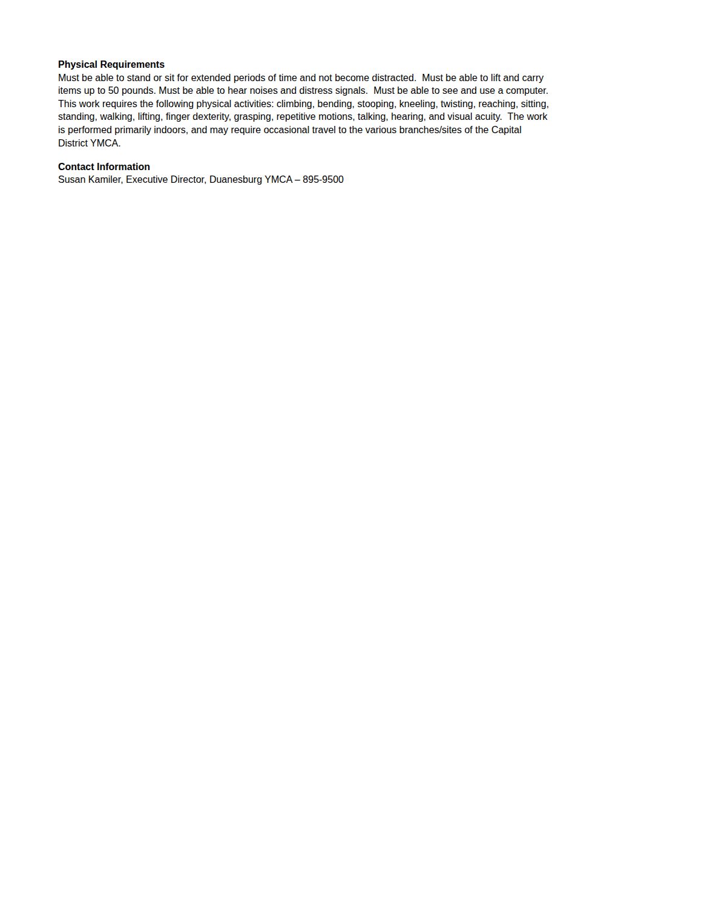Physical Requirements
Must be able to stand or sit for extended periods of time and not become distracted. Must be able to lift and carry items up to 50 pounds. Must be able to hear noises and distress signals. Must be able to see and use a computer. This work requires the following physical activities: climbing, bending, stooping, kneeling, twisting, reaching, sitting, standing, walking, lifting, finger dexterity, grasping, repetitive motions, talking, hearing, and visual acuity. The work is performed primarily indoors, and may require occasional travel to the various branches/sites of the Capital District YMCA.
Contact Information
Susan Kamiler, Executive Director, Duanesburg YMCA – 895-9500